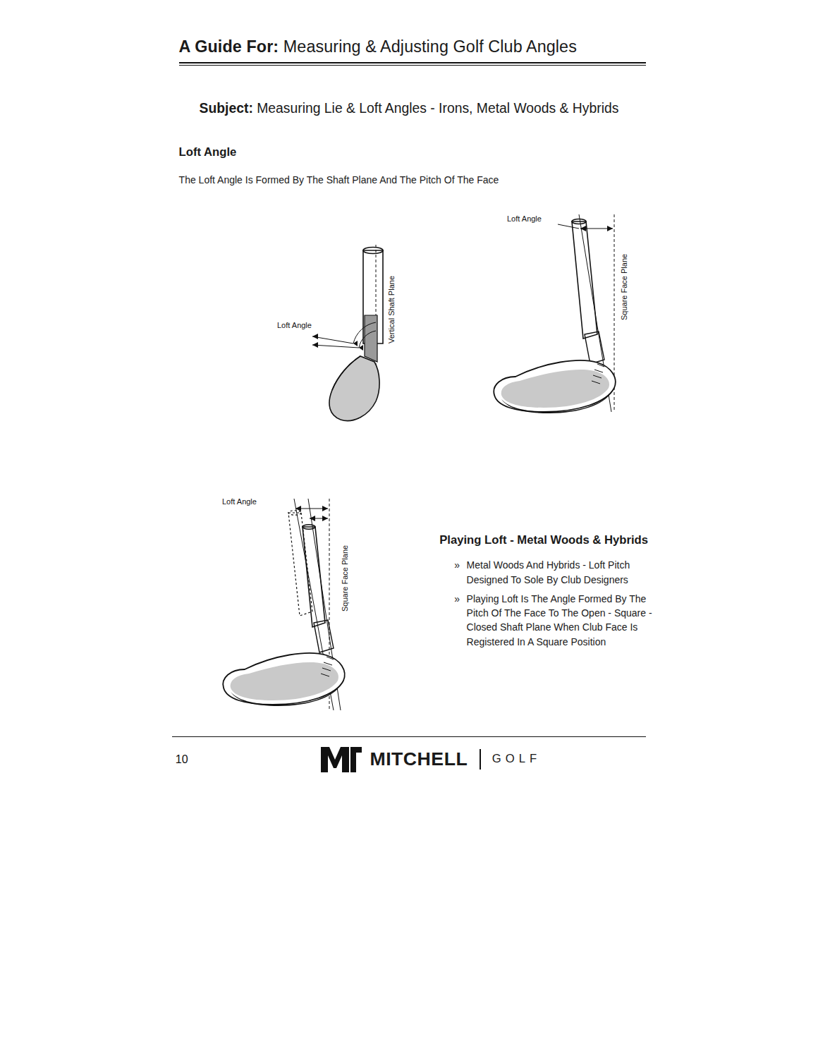A Guide For: Measuring & Adjusting Golf Club Angles
Subject: Measuring Lie & Loft Angles - Irons, Metal Woods & Hybrids
Loft Angle
The Loft Angle Is Formed By The Shaft Plane And The Pitch Of The Face
Loft Angle Vertical Shaft Plane
Loft Angle Square Face Plane
Loft Angle Square Face Plane
Playing Loft - Metal Woods & Hybrids
Metal Woods And Hybrids - Loft Pitch Designed To Sole By Club Designers
Playing Loft Is The Angle Formed By The Pitch Of The Face To The Open - Square - Closed Shaft Plane When Club Face Is Registered In A Square Position
10
MITCHELL GOLF